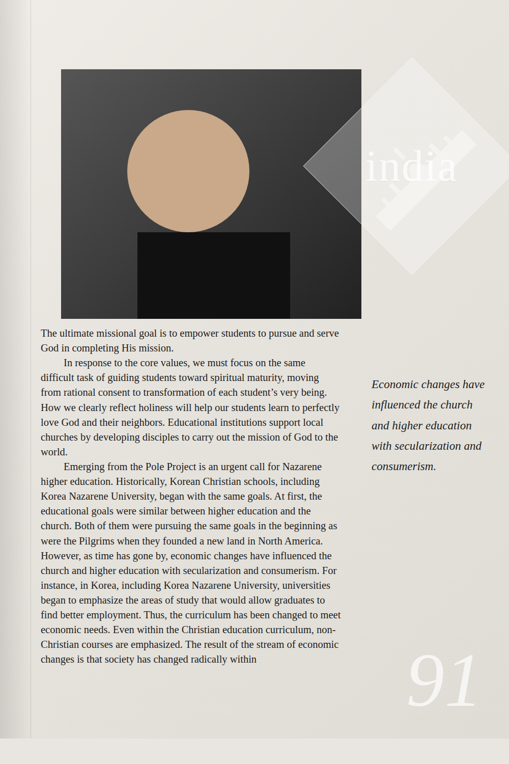india
The ultimate missional goal is to empower students to pursue and serve God in completing His mission.
In response to the core values, we must focus on the same difficult task of guiding students toward spiritual maturity, moving from rational consent to transformation of each student’s very being. How we clearly reflect holiness will help our students learn to perfectly love God and their neighbors. Educational institutions support local churches by developing disciples to carry out the mission of God to the world.
Emerging from the Pole Project is an urgent call for Nazarene higher education. Historically, Korean Christian schools, including Korea Nazarene University, began with the same goals. At first, the educational goals were similar between higher education and the church. Both of them were pursuing the same goals in the beginning as were the Pilgrims when they founded a new land in North America. However, as time has gone by, economic changes have influenced the church and higher education with secularization and consumerism. For instance, in Korea, including Korea Nazarene University, universities began to emphasize the areas of study that would allow graduates to find better employment. Thus, the curriculum has been changed to meet economic needs. Even within the Christian education curriculum, non-Christian courses are emphasized. The result of the stream of economic changes is that society has changed radically within
Economic changes have influenced the church and higher education with secularization and consumerism.
91